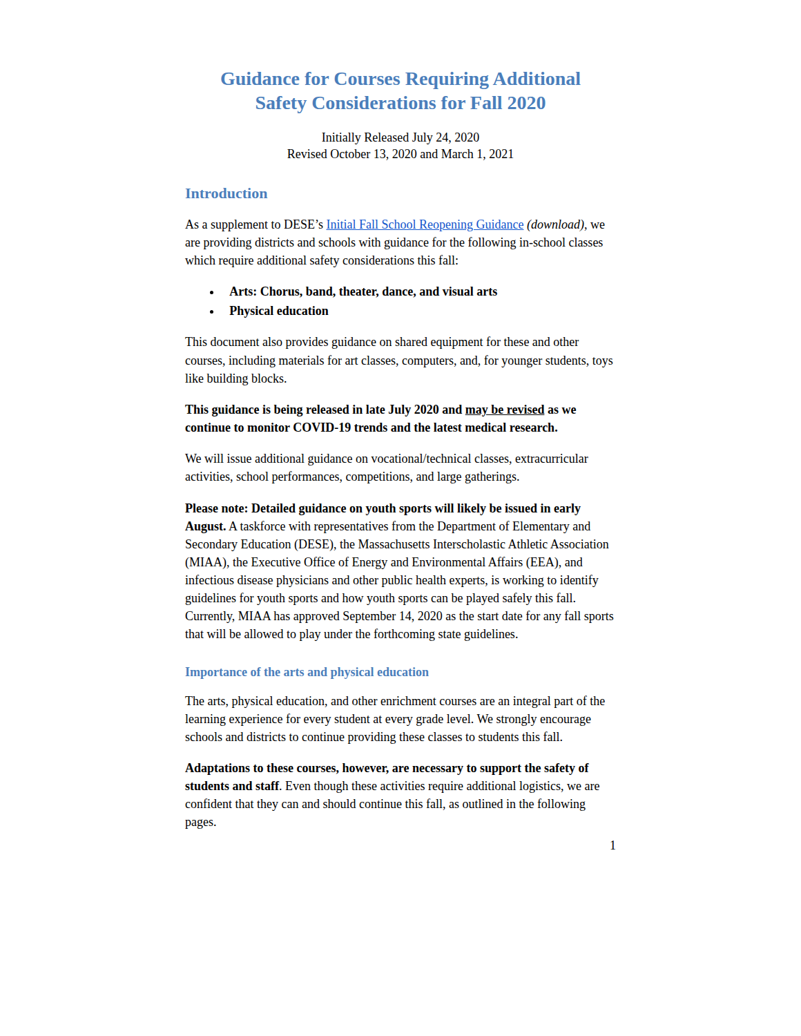Guidance for Courses Requiring Additional Safety Considerations for Fall 2020
Initially Released July 24, 2020
Revised October 13, 2020 and March 1, 2021
Introduction
As a supplement to DESE’s Initial Fall School Reopening Guidance (download), we are providing districts and schools with guidance for the following in-school classes which require additional safety considerations this fall:
Arts: Chorus, band, theater, dance, and visual arts
Physical education
This document also provides guidance on shared equipment for these and other courses, including materials for art classes, computers, and, for younger students, toys like building blocks.
This guidance is being released in late July 2020 and may be revised as we continue to monitor COVID-19 trends and the latest medical research.
We will issue additional guidance on vocational/technical classes, extracurricular activities, school performances, competitions, and large gatherings.
Please note: Detailed guidance on youth sports will likely be issued in early August. A taskforce with representatives from the Department of Elementary and Secondary Education (DESE), the Massachusetts Interscholastic Athletic Association (MIAA), the Executive Office of Energy and Environmental Affairs (EEA), and infectious disease physicians and other public health experts, is working to identify guidelines for youth sports and how youth sports can be played safely this fall. Currently, MIAA has approved September 14, 2020 as the start date for any fall sports that will be allowed to play under the forthcoming state guidelines.
Importance of the arts and physical education
The arts, physical education, and other enrichment courses are an integral part of the learning experience for every student at every grade level. We strongly encourage schools and districts to continue providing these classes to students this fall.
Adaptations to these courses, however, are necessary to support the safety of students and staff. Even though these activities require additional logistics, we are confident that they can and should continue this fall, as outlined in the following pages.
1